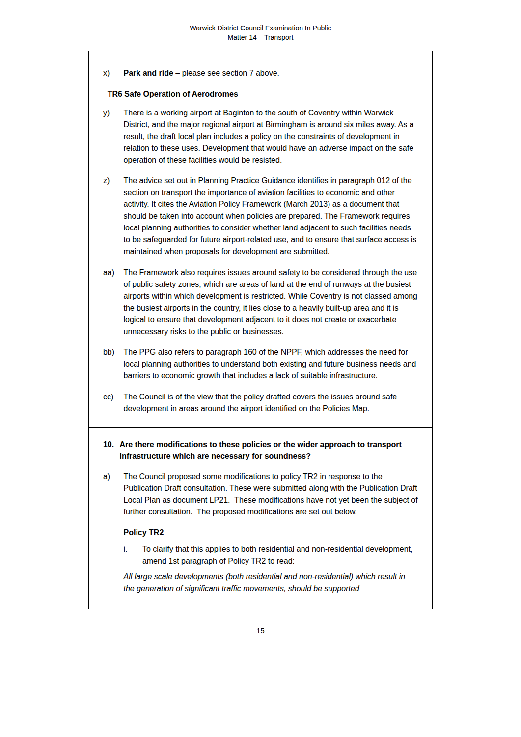Warwick District Council Examination In Public
Matter 14 – Transport
x) Park and ride – please see section 7 above.
TR6 Safe Operation of Aerodromes
y) There is a working airport at Baginton to the south of Coventry within Warwick District, and the major regional airport at Birmingham is around six miles away. As a result, the draft local plan includes a policy on the constraints of development in relation to these uses. Development that would have an adverse impact on the safe operation of these facilities would be resisted.
z) The advice set out in Planning Practice Guidance identifies in paragraph 012 of the section on transport the importance of aviation facilities to economic and other activity. It cites the Aviation Policy Framework (March 2013) as a document that should be taken into account when policies are prepared. The Framework requires local planning authorities to consider whether land adjacent to such facilities needs to be safeguarded for future airport-related use, and to ensure that surface access is maintained when proposals for development are submitted.
aa) The Framework also requires issues around safety to be considered through the use of public safety zones, which are areas of land at the end of runways at the busiest airports within which development is restricted. While Coventry is not classed among the busiest airports in the country, it lies close to a heavily built-up area and it is logical to ensure that development adjacent to it does not create or exacerbate unnecessary risks to the public or businesses.
bb) The PPG also refers to paragraph 160 of the NPPF, which addresses the need for local planning authorities to understand both existing and future business needs and barriers to economic growth that includes a lack of suitable infrastructure.
cc) The Council is of the view that the policy drafted covers the issues around safe development in areas around the airport identified on the Policies Map.
10. Are there modifications to these policies or the wider approach to transport infrastructure which are necessary for soundness?
a) The Council proposed some modifications to policy TR2 in response to the Publication Draft consultation. These were submitted along with the Publication Draft Local Plan as document LP21. These modifications have not yet been the subject of further consultation. The proposed modifications are set out below.
Policy TR2
i. To clarify that this applies to both residential and non-residential development, amend 1st paragraph of Policy TR2 to read:
All large scale developments (both residential and non-residential) which result in the generation of significant traffic movements, should be supported
15